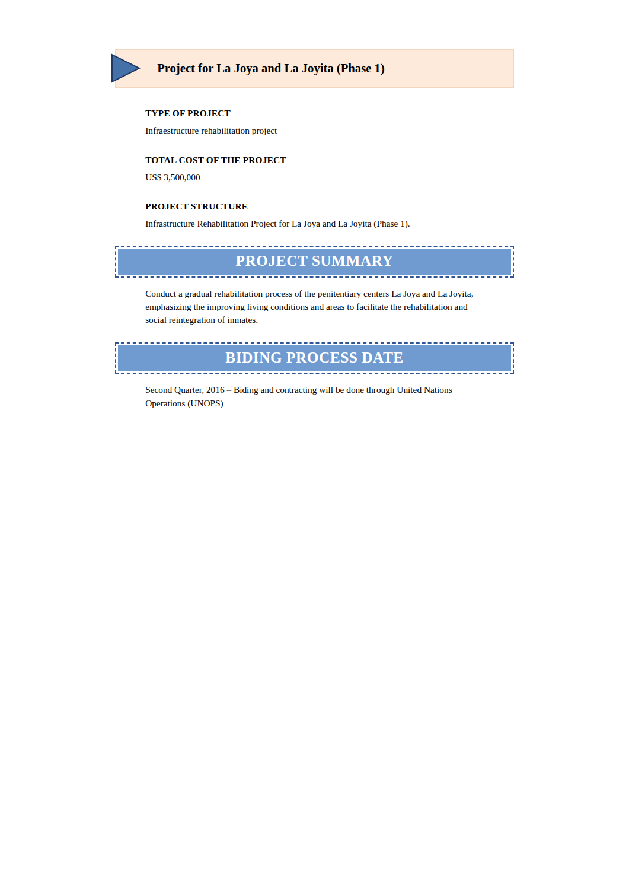Project for La Joya and La Joyita (Phase 1)
TYPE OF PROJECT
Infraestructure rehabilitation project
TOTAL COST OF THE PROJECT
US$ 3,500,000
PROJECT STRUCTURE
Infrastructure Rehabilitation Project for La Joya and La Joyita (Phase 1).
PROJECT SUMMARY
Conduct a gradual rehabilitation process of the penitentiary centers La Joya and La Joyita, emphasizing the improving living conditions and areas to facilitate the rehabilitation and social reintegration of inmates.
BIDING PROCESS DATE
Second Quarter, 2016 – Biding and contracting will be done through United Nations Operations (UNOPS)